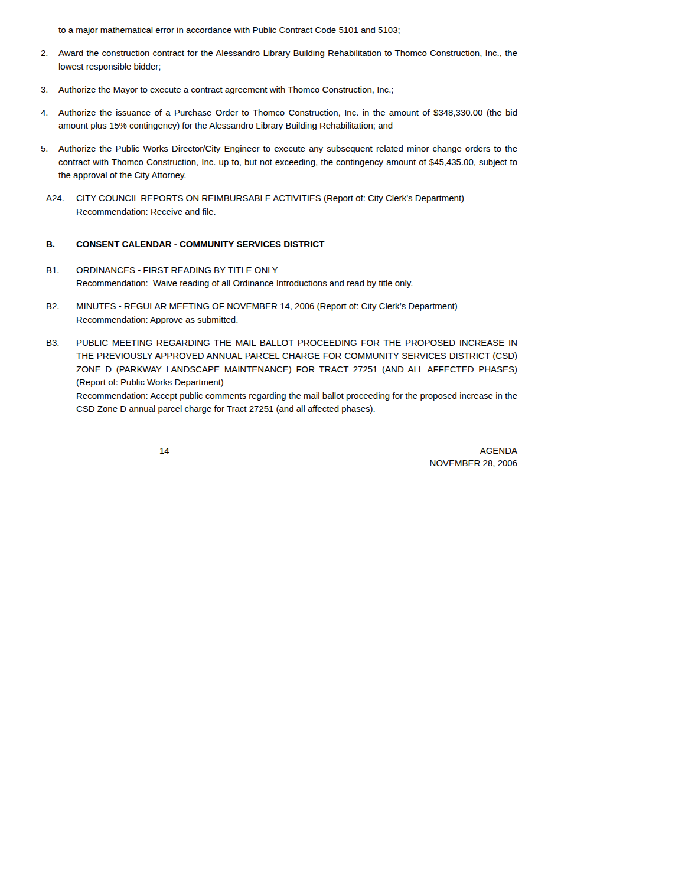to a major mathematical error in accordance with Public Contract Code 5101 and 5103;
2. Award the construction contract for the Alessandro Library Building Rehabilitation to Thomco Construction, Inc., the lowest responsible bidder;
3. Authorize the Mayor to execute a contract agreement with Thomco Construction, Inc.;
4. Authorize the issuance of a Purchase Order to Thomco Construction, Inc. in the amount of $348,330.00 (the bid amount plus 15% contingency) for the Alessandro Library Building Rehabilitation; and
5. Authorize the Public Works Director/City Engineer to execute any subsequent related minor change orders to the contract with Thomco Construction, Inc. up to, but not exceeding, the contingency amount of $45,435.00, subject to the approval of the City Attorney.
A24.
CITY COUNCIL REPORTS ON REIMBURSABLE ACTIVITIES (Report of: City Clerk’s Department)
Recommendation: Receive and file.
B.
CONSENT CALENDAR - COMMUNITY SERVICES DISTRICT
B1.
ORDINANCES - FIRST READING BY TITLE ONLY
Recommendation: Waive reading of all Ordinance Introductions and read by title only.
B2.
MINUTES - REGULAR MEETING OF NOVEMBER 14, 2006 (Report of: City Clerk’s Department)
Recommendation: Approve as submitted.
B3.
PUBLIC MEETING REGARDING THE MAIL BALLOT PROCEEDING FOR THE PROPOSED INCREASE IN THE PREVIOUSLY APPROVED ANNUAL PARCEL CHARGE FOR COMMUNITY SERVICES DISTRICT (CSD) ZONE D (PARKWAY LANDSCAPE MAINTENANCE) FOR TRACT 27251 (AND ALL AFFECTED PHASES) (Report of: Public Works Department)
Recommendation: Accept public comments regarding the mail ballot proceeding for the proposed increase in the CSD Zone D annual parcel charge for Tract 27251 (and all affected phases).
14
AGENDA
NOVEMBER 28, 2006